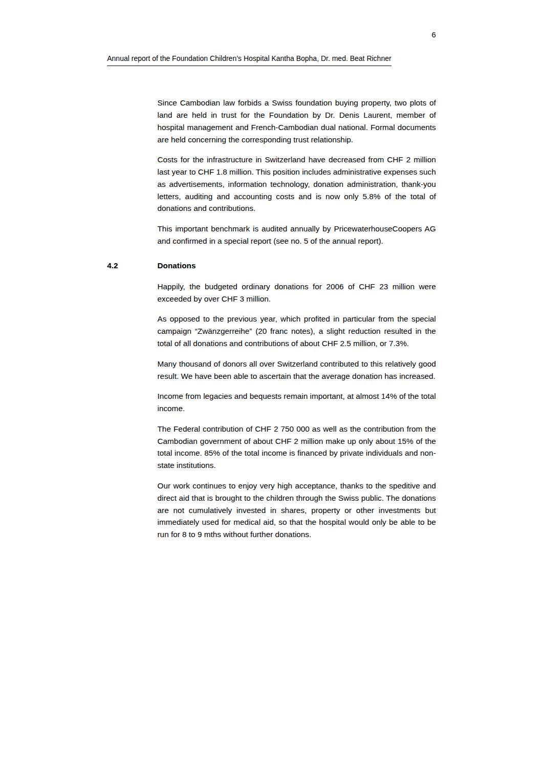6
Annual report of the Foundation Children’s Hospital Kantha Bopha, Dr. med. Beat Richner
Since Cambodian law forbids a Swiss foundation buying property, two plots of land are held in trust for the Foundation by Dr. Denis Laurent, member of hospital management and French-Cambodian dual national. Formal documents are held concerning the corresponding trust relationship.
Costs for the infrastructure in Switzerland have decreased from CHF 2 million last year to CHF 1.8 million. This position includes administrative expenses such as advertisements, information technology, donation administration, thank-you letters, auditing and accounting costs and is now only 5.8% of the total of donations and contributions.
This important benchmark is audited annually by PricewaterhouseCoopers AG and confirmed in a special report (see no. 5 of the annual report).
4.2 Donations
Happily, the budgeted ordinary donations for 2006 of CHF 23 million were exceeded by over CHF 3 million.
As opposed to the previous year, which profited in particular from the special campaign “Zwänzgerreihe” (20 franc notes), a slight reduction resulted in the total of all donations and contributions of about CHF 2.5 million, or 7.3%.
Many thousand of donors all over Switzerland contributed to this relatively good result. We have been able to ascertain that the average donation has increased.
Income from legacies and bequests remain important, at almost 14% of the total income.
The Federal contribution of CHF 2 750 000 as well as the contribution from the Cambodian government of about CHF 2 million make up only about 15% of the total income. 85% of the total income is financed by private individuals and non-state institutions.
Our work continues to enjoy very high acceptance, thanks to the speditive and direct aid that is brought to the children through the Swiss public. The donations are not cumulatively invested in shares, property or other investments but immediately used for medical aid, so that the hospital would only be able to be run for 8 to 9 mths without further donations.